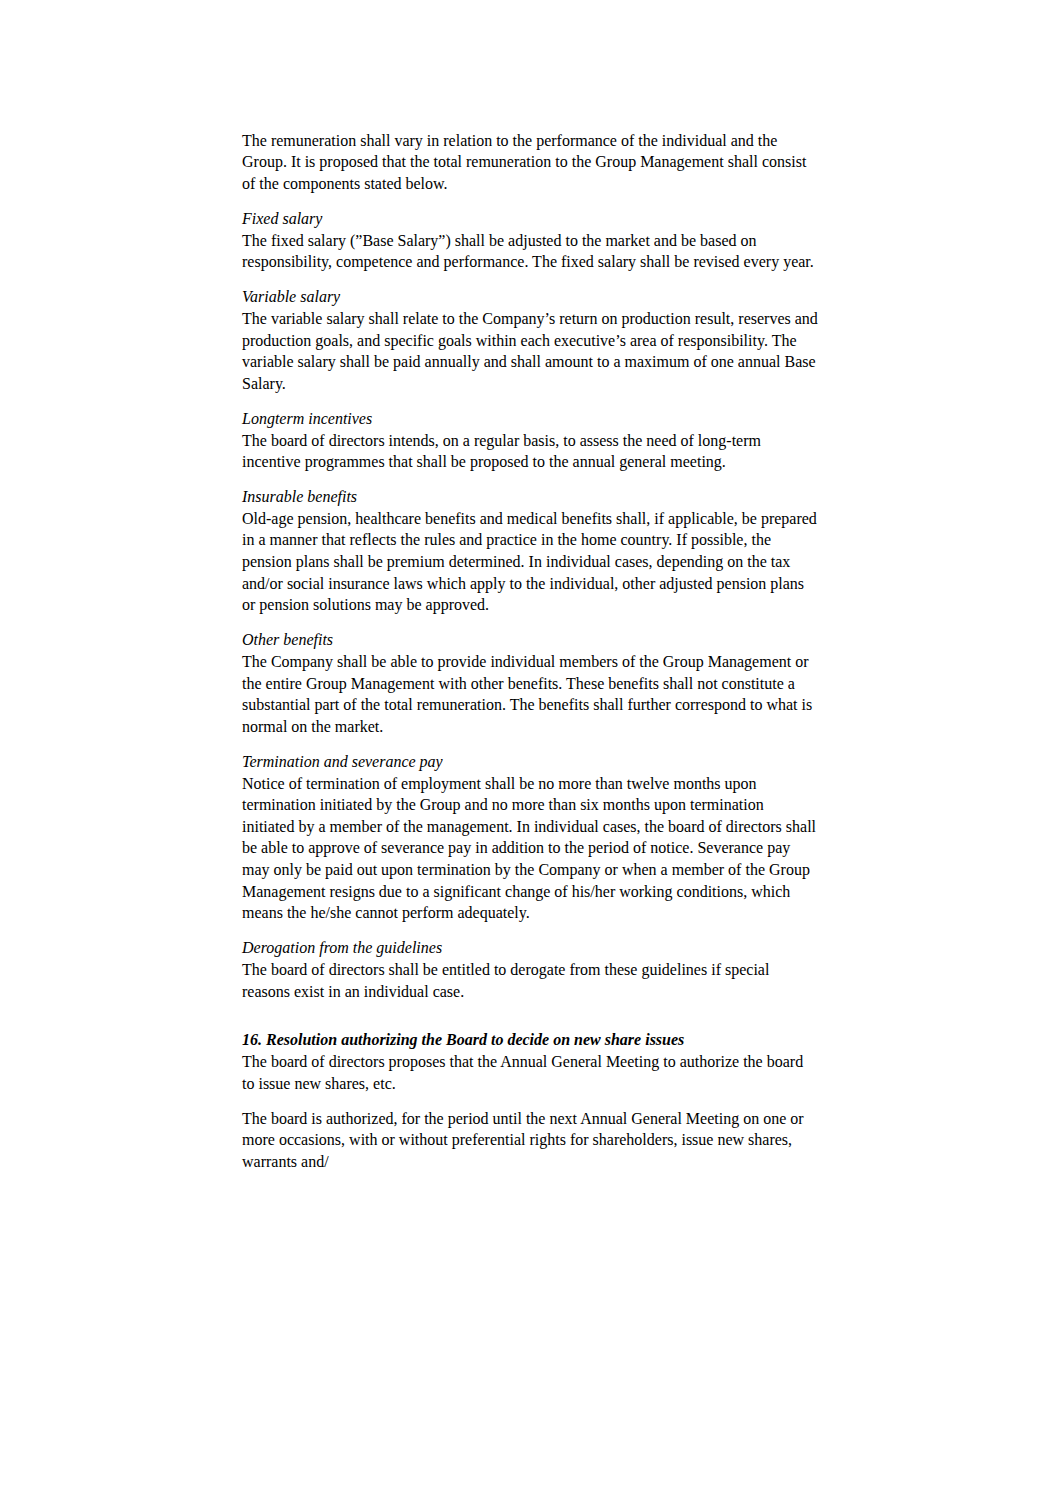The remuneration shall vary in relation to the performance of the individual and the Group. It is proposed that the total remuneration to the Group Management shall consist of the components stated below.
Fixed salary
The fixed salary (”Base Salary”) shall be adjusted to the market and be based on responsibility, competence and performance. The fixed salary shall be revised every year.
Variable salary
The variable salary shall relate to the Company’s return on production result, reserves and production goals, and specific goals within each executive’s area of responsibility. The variable salary shall be paid annually and shall amount to a maximum of one annual Base Salary.
Longterm incentives
The board of directors intends, on a regular basis, to assess the need of long-term incentive programmes that shall be proposed to the annual general meeting.
Insurable benefits
Old-age pension, healthcare benefits and medical benefits shall, if applicable, be prepared in a manner that reflects the rules and practice in the home country. If possible, the pension plans shall be premium determined. In individual cases, depending on the tax and/or social insurance laws which apply to the individual, other adjusted pension plans or pension solutions may be approved.
Other benefits
The Company shall be able to provide individual members of the Group Management or the entire Group Management with other benefits. These benefits shall not constitute a substantial part of the total remuneration. The benefits shall further correspond to what is normal on the market.
Termination and severance pay
Notice of termination of employment shall be no more than twelve months upon termination initiated by the Group and no more than six months upon termination initiated by a member of the management. In individual cases, the board of directors shall be able to approve of severance pay in addition to the period of notice. Severance pay may only be paid out upon termination by the Company or when a member of the Group Management resigns due to a significant change of his/her working conditions, which means the he/she cannot perform adequately.
Derogation from the guidelines
The board of directors shall be entitled to derogate from these guidelines if special reasons exist in an individual case.
16. Resolution authorizing the Board to decide on new share issues
The board of directors proposes that the Annual General Meeting to authorize the board to issue new shares, etc.
The board is authorized, for the period until the next Annual General Meeting on one or more occasions, with or without preferential rights for shareholders, issue new shares, warrants and/